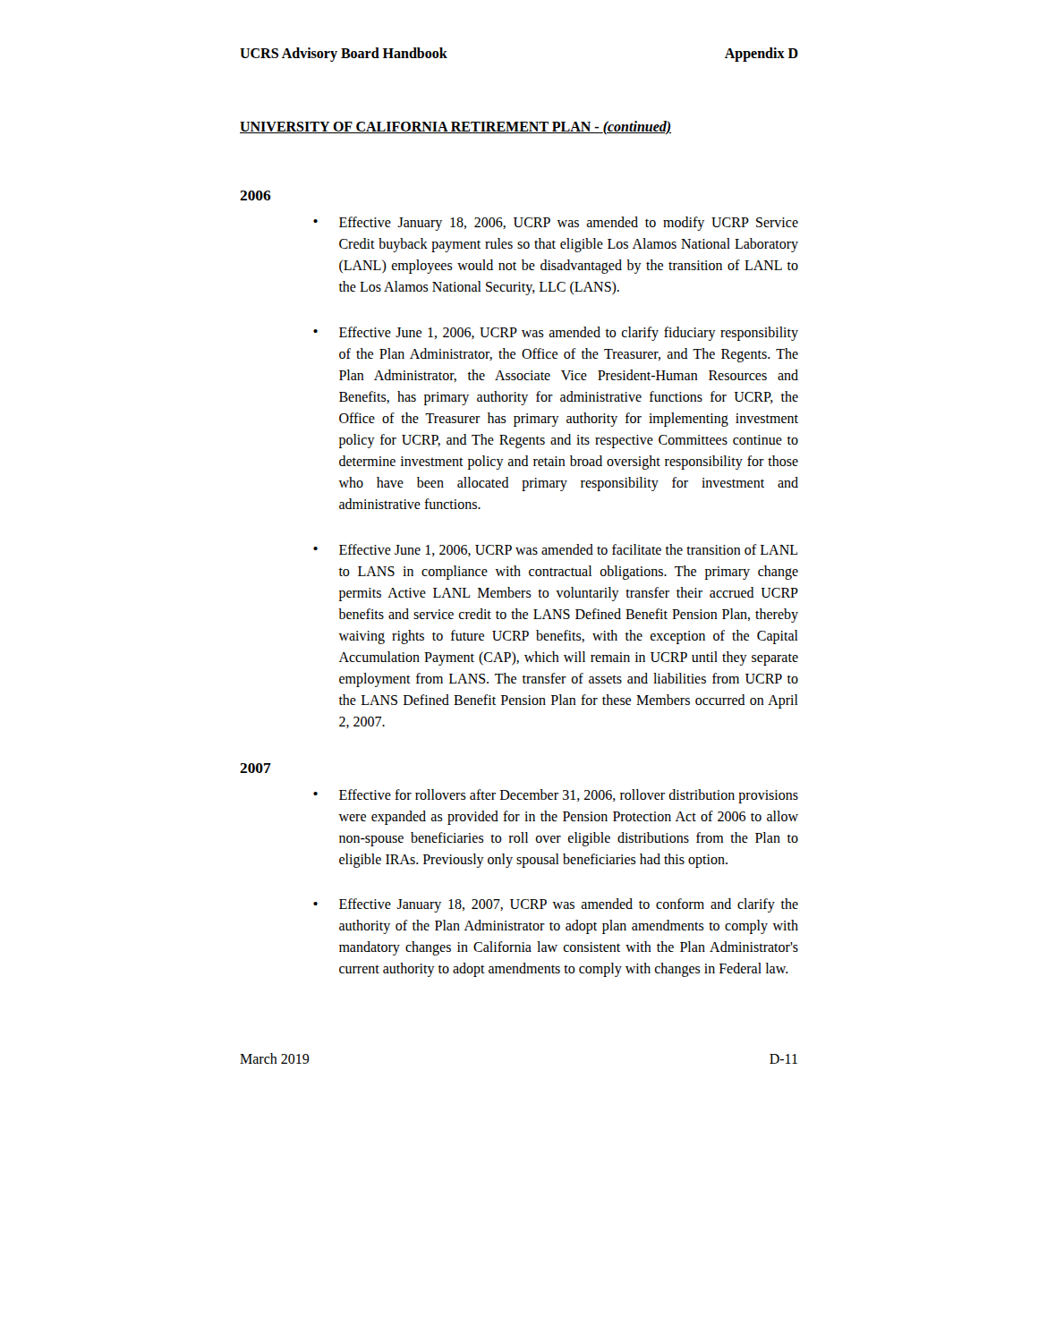UCRS Advisory Board Handbook Appendix D
UNIVERSITY OF CALIFORNIA RETIREMENT PLAN - (continued)
2006
Effective January 18, 2006, UCRP was amended to modify UCRP Service Credit buyback payment rules so that eligible Los Alamos National Laboratory (LANL) employees would not be disadvantaged by the transition of LANL to the Los Alamos National Security, LLC (LANS).
Effective June 1, 2006, UCRP was amended to clarify fiduciary responsibility of the Plan Administrator, the Office of the Treasurer, and The Regents. The Plan Administrator, the Associate Vice President-Human Resources and Benefits, has primary authority for administrative functions for UCRP, the Office of the Treasurer has primary authority for implementing investment policy for UCRP, and The Regents and its respective Committees continue to determine investment policy and retain broad oversight responsibility for those who have been allocated primary responsibility for investment and administrative functions.
Effective June 1, 2006, UCRP was amended to facilitate the transition of LANL to LANS in compliance with contractual obligations. The primary change permits Active LANL Members to voluntarily transfer their accrued UCRP benefits and service credit to the LANS Defined Benefit Pension Plan, thereby waiving rights to future UCRP benefits, with the exception of the Capital Accumulation Payment (CAP), which will remain in UCRP until they separate employment from LANS. The transfer of assets and liabilities from UCRP to the LANS Defined Benefit Pension Plan for these Members occurred on April 2, 2007.
2007
Effective for rollovers after December 31, 2006, rollover distribution provisions were expanded as provided for in the Pension Protection Act of 2006 to allow non-spouse beneficiaries to roll over eligible distributions from the Plan to eligible IRAs. Previously only spousal beneficiaries had this option.
Effective January 18, 2007, UCRP was amended to conform and clarify the authority of the Plan Administrator to adopt plan amendments to comply with mandatory changes in California law consistent with the Plan Administrator's current authority to adopt amendments to comply with changes in Federal law.
March 2019 D-11